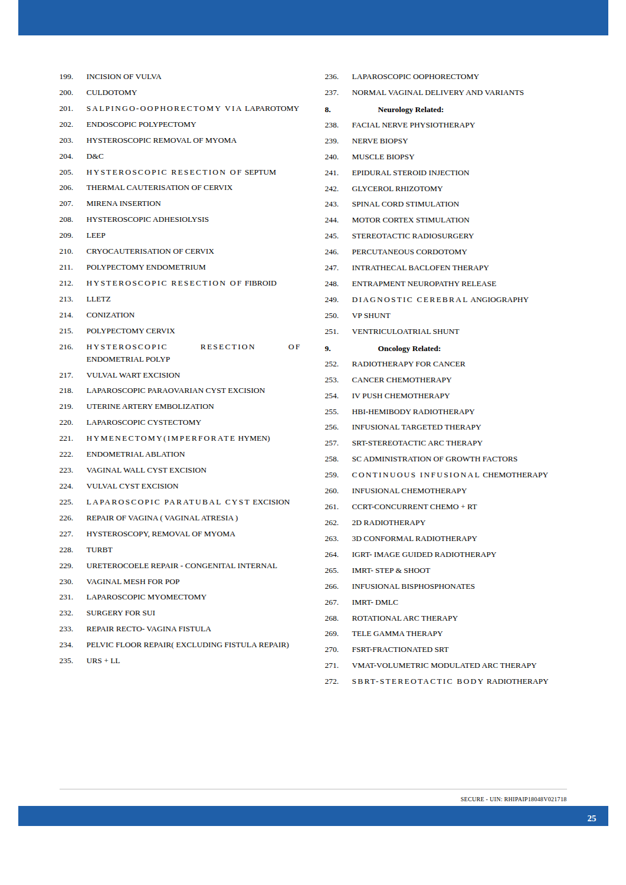199. INCISION OF VULVA
200. CULDOTOMY
201. SALPINGO-OOPHORECTOMY VIA LAPAROTOMY
202. ENDOSCOPIC POLYPECTOMY
203. HYSTEROSCOPIC REMOVAL OF MYOMA
204. D&C
205. HYSTEROSCOPIC RESECTION OF SEPTUM
206. THERMAL CAUTERISATION OF CERVIX
207. MIRENA INSERTION
208. HYSTEROSCOPIC ADHESIOLYSIS
209. LEEP
210. CRYOCAUTERISATION OF CERVIX
211. POLYPECTOMY ENDOMETRIUM
212. HYSTEROSCOPIC RESECTION OF FIBROID
213. LLETZ
214. CONIZATION
215. POLYPECTOMY CERVIX
216. HYSTEROSCOPIC RESECTION OF ENDOMETRIAL POLYP
217. VULVAL WART EXCISION
218. LAPAROSCOPIC PARAOVARIAN CYST EXCISION
219. UTERINE ARTERY EMBOLIZATION
220. LAPAROSCOPIC CYSTECTOMY
221. HYMENECTOMY(IMPERFORATE HYMEN)
222. ENDOMETRIAL ABLATION
223. VAGINAL WALL CYST EXCISION
224. VULVAL CYST EXCISION
225. LAPAROSCOPIC PARATUBAL CYST EXCISION
226. REPAIR OF VAGINA ( VAGINAL ATRESIA )
227. HYSTEROSCOPY, REMOVAL OF MYOMA
228. TURBT
229. URETEROCOELE REPAIR - CONGENITAL INTERNAL
230. VAGINAL MESH FOR POP
231. LAPAROSCOPIC MYOMECTOMY
232. SURGERY FOR SUI
233. REPAIR RECTO- VAGINA FISTULA
234. PELVIC FLOOR REPAIR( EXCLUDING FISTULA REPAIR)
235. URS + LL
236. LAPAROSCOPIC OOPHORECTOMY
237. NORMAL VAGINAL DELIVERY AND VARIANTS
8. Neurology Related:
238. FACIAL NERVE PHYSIOTHERAPY
239. NERVE BIOPSY
240. MUSCLE BIOPSY
241. EPIDURAL STEROID INJECTION
242. GLYCEROL RHIZOTOMY
243. SPINAL CORD STIMULATION
244. MOTOR CORTEX STIMULATION
245. STEREOTACTIC RADIOSURGERY
246. PERCUTANEOUS CORDOTOMY
247. INTRATHECAL BACLOFEN THERAPY
248. ENTRAPMENT NEUROPATHY RELEASE
249. DIAGNOSTIC CEREBRAL ANGIOGRAPHY
250. VP SHUNT
251. VENTRICULOATRIAL SHUNT
9. Oncology Related:
252. RADIOTHERAPY FOR CANCER
253. CANCER CHEMOTHERAPY
254. IV PUSH CHEMOTHERAPY
255. HBI-HEMIBODY RADIOTHERAPY
256. INFUSIONAL TARGETED THERAPY
257. SRT-STEREOTACTIC ARC THERAPY
258. SC ADMINISTRATION OF GROWTH FACTORS
259. CONTINUOUS INFUSIONAL CHEMOTHERAPY
260. INFUSIONAL CHEMOTHERAPY
261. CCRT-CONCURRENT CHEMO + RT
262. 2D RADIOTHERAPY
263. 3D CONFORMAL RADIOTHERAPY
264. IGRT- IMAGE GUIDED RADIOTHERAPY
265. IMRT- STEP & SHOOT
266. INFUSIONAL BISPHOSPHONATES
267. IMRT- DMLC
268. ROTATIONAL ARC THERAPY
269. TELE GAMMA THERAPY
270. FSRT-FRACTIONATED SRT
271. VMAT-VOLUMETRIC MODULATED ARC THERAPY
272. SBRT-STEREOTACTIC BODY RADIOTHERAPY
SECURE - UIN: RHIPAIP18048V021718
25